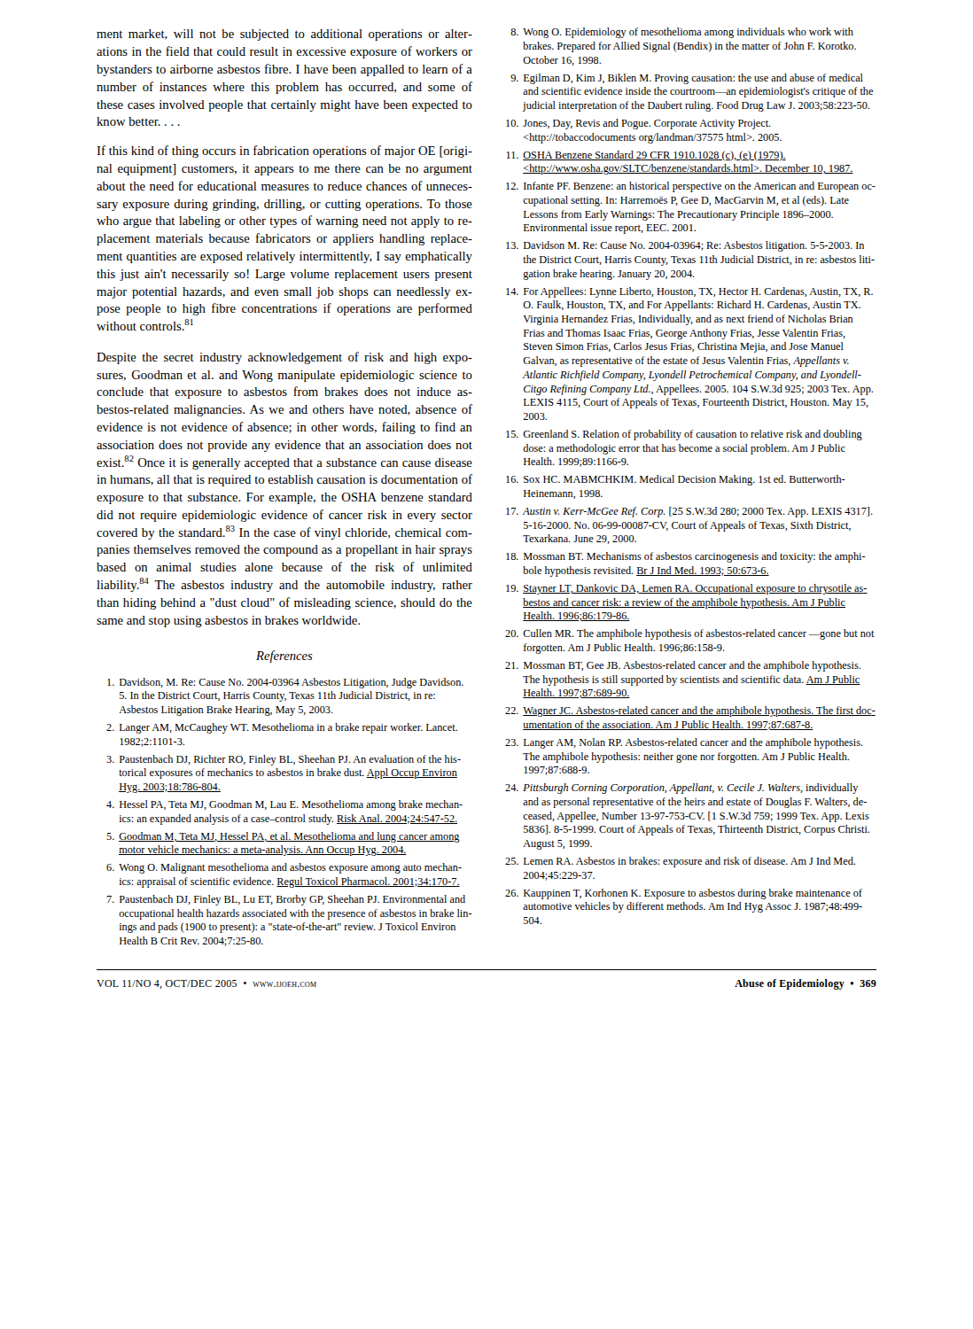ment market, will not be subjected to additional operations or alterations in the field that could result in excessive exposure of workers or bystanders to airborne asbestos fibre. I have been appalled to learn of a number of instances where this problem has occurred, and some of these cases involved people that certainly might have been expected to know better. . . .
If this kind of thing occurs in fabrication operations of major OE [original equipment] customers, it appears to me there can be no argument about the need for educational measures to reduce chances of unnecessary exposure during grinding, drilling, or cutting operations. To those who argue that labeling or other types of warning need not apply to replacement materials because fabricators or appliers handling replacement quantities are exposed relatively intermittently, I say emphatically this just ain't necessarily so! Large volume replacement users present major potential hazards, and even small job shops can needlessly expose people to high fibre concentrations if operations are performed without controls.81
Despite the secret industry acknowledgement of risk and high exposures, Goodman et al. and Wong manipulate epidemiologic science to conclude that exposure to asbestos from brakes does not induce asbestos-related malignancies. As we and others have noted, absence of evidence is not evidence of absence; in other words, failing to find an association does not provide any evidence that an association does not exist.82 Once it is generally accepted that a substance can cause disease in humans, all that is required to establish causation is documentation of exposure to that substance. For example, the OSHA benzene standard did not require epidemiologic evidence of cancer risk in every sector covered by the standard.83 In the case of vinyl chloride, chemical companies themselves removed the compound as a propellant in hair sprays based on animal studies alone because of the risk of unlimited liability.84 The asbestos industry and the automobile industry, rather than hiding behind a "dust cloud" of misleading science, should do the same and stop using asbestos in brakes worldwide.
References
Davidson, M. Re: Cause No. 2004-03964 Asbestos Litigation, Judge Davidson. 5. In the District Court, Harris County, Texas 11th Judicial District, in re: Asbestos Litigation Brake Hearing, May 5, 2003.
Langer AM, McCaughey WT. Mesothelioma in a brake repair worker. Lancet. 1982;2:1101-3.
Paustenbach DJ, Richter RO, Finley BL, Sheehan PJ. An evaluation of the historical exposures of mechanics to asbestos in brake dust. Appl Occup Environ Hyg. 2003;18:786-804.
Hessel PA, Teta MJ, Goodman M, Lau E. Mesothelioma among brake mechanics: an expanded analysis of a case–control study. Risk Anal. 2004;24:547-52.
Goodman M, Teta MJ, Hessel PA, et al. Mesothelioma and lung cancer among motor vehicle mechanics: a meta-analysis. Ann Occup Hyg. 2004.
Wong O. Malignant mesothelioma and asbestos exposure among auto mechanics: appraisal of scientific evidence. Regul Toxicol Pharmacol. 2001;34:170-7.
Paustenbach DJ, Finley BL, Lu ET, Brorby GP, Sheehan PJ. Environmental and occupational health hazards associated with the presence of asbestos in brake linings and pads (1900 to present): a "state-of-the-art" review. J Toxicol Environ Health B Crit Rev. 2004;7:25-80.
Wong O. Epidemiology of mesothelioma among individuals who work with brakes. Prepared for Allied Signal (Bendix) in the matter of John F. Korotko. October 16, 1998.
Egilman D, Kim J, Biklen M. Proving causation: the use and abuse of medical and scientific evidence inside the courtroom—an epidemiologist's critique of the judicial interpretation of the Daubert ruling. Food Drug Law J. 2003;58:223-50.
Jones, Day, Revis and Pogue. Corporate Activity Project. <http://tobaccodocuments org/landman/37575 html>. 2005.
OSHA Benzene Standard 29 CFR 1910.1028 (c), (e) (1979). <http://www.osha.gov/SLTC/benzene/standards.html>. December 10, 1987.
Infante PF. Benzene: an historical perspective on the American and European occupational setting. In: Harremoës P, Gee D, MacGarvin M, et al (eds). Late Lessons from Early Warnings: The Precautionary Principle 1896–2000. Environmental issue report, EEC. 2001.
Davidson M. Re: Cause No. 2004-03964; Re: Asbestos litigation. 5-5-2003. In the District Court, Harris County, Texas 11th Judicial District, in re: asbestos litigation brake hearing. January 20, 2004.
For Appellees: Lynne Liberto, Houston, TX, Hector H. Cardenas, Austin, TX, R. O. Faulk, Houston, TX, and For Appellants: Richard H. Cardenas, Austin TX. Virginia Hernandez Frias, Individually, and as next friend of Nicholas Brian Frias and Thomas Isaac Frias, George Anthony Frias, Jesse Valentin Frias, Steven Simon Frias, Carlos Jesus Frias, Christina Mejia, and Jose Manuel Galvan, as representative of the estate of Jesus Valentin Frias, Appellants v. Atlantic Richfield Company, Lyondell Petrochemical Company, and Lyondell-Citgo Refining Company Ltd., Appellees. 2005. 104 S.W.3d 925; 2003 Tex. App. LEXIS 4115, Court of Appeals of Texas, Fourteenth District, Houston. May 15, 2003.
Greenland S. Relation of probability of causation to relative risk and doubling dose: a methodologic error that has become a social problem. Am J Public Health. 1999;89:1166-9.
Sox HC. MABMCHKIM. Medical Decision Making. 1st ed. Butterworth-Heinemann, 1998.
Austin v. Kerr-McGee Ref. Corp. [25 S.W.3d 280; 2000 Tex. App. LEXIS 4317]. 5-16-2000. No. 06-99-00087-CV, Court of Appeals of Texas, Sixth District, Texarkana. June 29, 2000.
Mossman BT. Mechanisms of asbestos carcinogenesis and toxicity: the amphibole hypothesis revisited. Br J Ind Med. 1993; 50:673-6.
Stayner LT, Dankovic DA, Lemen RA. Occupational exposure to chrysotile asbestos and cancer risk: a review of the amphibole hypothesis. Am J Public Health. 1996;86:179-86.
Cullen MR. The amphibole hypothesis of asbestos-related cancer —gone but not forgotten. Am J Public Health. 1996;86:158-9.
Mossman BT, Gee JB. Asbestos-related cancer and the amphibole hypothesis. The hypothesis is still supported by scientists and scientific data. Am J Public Health. 1997;87:689-90.
Wagner JC. Asbestos-related cancer and the amphibole hypothesis. The first documentation of the association. Am J Public Health. 1997;87:687-8.
Langer AM, Nolan RP. Asbestos-related cancer and the amphibole hypothesis. The amphibole hypothesis: neither gone nor forgotten. Am J Public Health. 1997;87:688-9.
Pittsburgh Corning Corporation, Appellant, v. Cecile J. Walters, individually and as personal representative of the heirs and estate of Douglas F. Walters, deceased, Appellee, Number 13-97-753-CV. [1 S.W.3d 759; 1999 Tex. App. Lexis 5836]. 8-5-1999. Court of Appeals of Texas, Thirteenth District, Corpus Christi. August 5, 1999.
Lemen RA. Asbestos in brakes: exposure and risk of disease. Am J Ind Med. 2004;45:229-37.
Kauppinen T, Korhonen K. Exposure to asbestos during brake maintenance of automotive vehicles by different methods. Am Ind Hyg Assoc J. 1987;48:499-504.
VOL 11/NO 4, OCT/DEC 2005 • www.ijoeh.com
Abuse of Epidemiology • 369